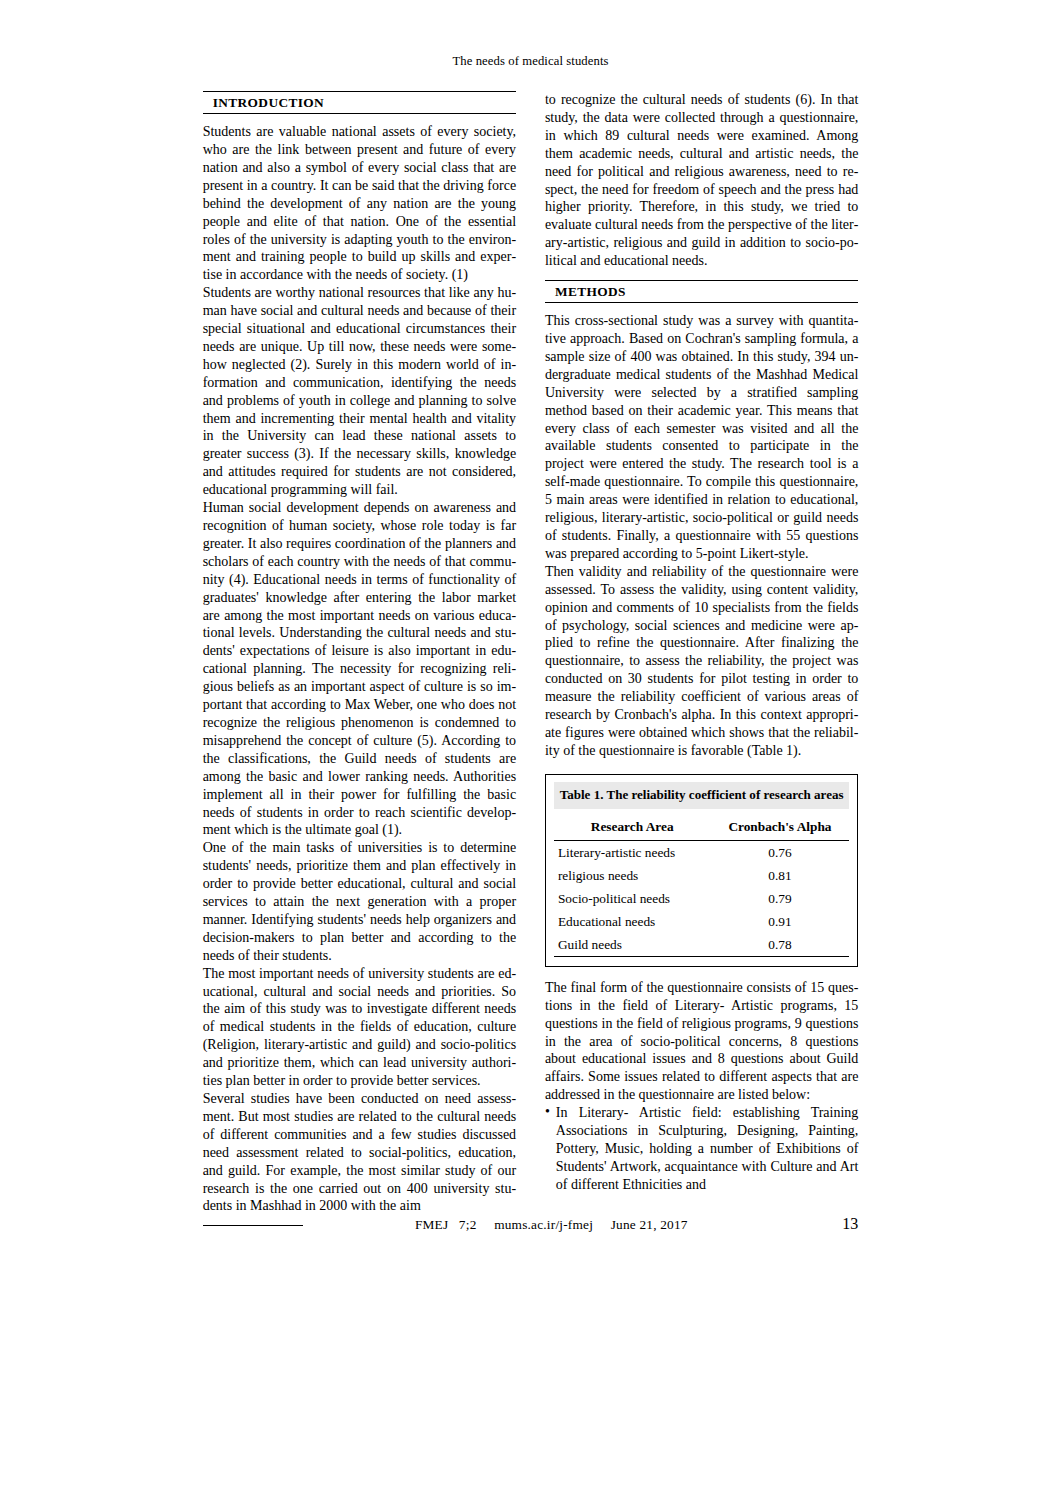The needs of medical students
INTRODUCTION
Students are valuable national assets of every society, who are the link between present and future of every nation and also a symbol of every social class that are present in a country. It can be said that the driving force behind the development of any nation are the young people and elite of that nation. One of the essential roles of the university is adapting youth to the environment and training people to build up skills and expertise in accordance with the needs of society. (1)
Students are worthy national resources that like any human have social and cultural needs and because of their special situational and educational circumstances their needs are unique. Up till now, these needs were somehow neglected (2). Surely in this modern world of information and communication, identifying the needs and problems of youth in college and planning to solve them and incrementing their mental health and vitality in the University can lead these national assets to greater success (3). If the necessary skills, knowledge and attitudes required for students are not considered, educational programming will fail.
Human social development depends on awareness and recognition of human society, whose role today is far greater. It also requires coordination of the planners and scholars of each country with the needs of that community (4). Educational needs in terms of functionality of graduates' knowledge after entering the labor market are among the most important needs on various educational levels. Understanding the cultural needs and students' expectations of leisure is also important in educational planning. The necessity for recognizing religious beliefs as an important aspect of culture is so important that according to Max Weber, one who does not recognize the religious phenomenon is condemned to misapprehend the concept of culture (5). According to the classifications, the Guild needs of students are among the basic and lower ranking needs. Authorities implement all in their power for fulfilling the basic needs of students in order to reach scientific development which is the ultimate goal (1).
One of the main tasks of universities is to determine students' needs, prioritize them and plan effectively in order to provide better educational, cultural and social services to attain the next generation with a proper manner. Identifying students' needs help organizers and decision-makers to plan better and according to the needs of their students.
The most important needs of university students are educational, cultural and social needs and priorities. So the aim of this study was to investigate different needs of medical students in the fields of education, culture (Religion, literary-artistic and guild) and socio-politics and prioritize them, which can lead university authorities plan better in order to provide better services.
Several studies have been conducted on need assessment. But most studies are related to the cultural needs of different communities and a few studies discussed need assessment related to social-politics, education, and guild. For example, the most similar study of our research is the one carried out on 400 university students in Mashhad in 2000 with the aim
to recognize the cultural needs of students (6). In that study, the data were collected through a questionnaire, in which 89 cultural needs were examined. Among them academic needs, cultural and artistic needs, the need for political and religious awareness, need to respect, the need for freedom of speech and the press had higher priority. Therefore, in this study, we tried to evaluate cultural needs from the perspective of the literary-artistic, religious and guild in addition to socio-political and educational needs.
METHODS
This cross-sectional study was a survey with quantitative approach. Based on Cochran's sampling formula, a sample size of 400 was obtained. In this study, 394 undergraduate medical students of the Mashhad Medical University were selected by a stratified sampling method based on their academic year. This means that every class of each semester was visited and all the available students consented to participate in the project were entered the study. The research tool is a self-made questionnaire. To compile this questionnaire, 5 main areas were identified in relation to educational, religious, literary-artistic, socio-political or guild needs of students. Finally, a questionnaire with 55 questions was prepared according to 5-point Likert-style.
Then validity and reliability of the questionnaire were assessed. To assess the validity, using content validity, opinion and comments of 10 specialists from the fields of psychology, social sciences and medicine were applied to refine the questionnaire. After finalizing the questionnaire, to assess the reliability, the project was conducted on 30 students for pilot testing in order to measure the reliability coefficient of various areas of research by Cronbach's alpha. In this context appropriate figures were obtained which shows that the reliability of the questionnaire is favorable (Table 1).
Table 1. The reliability coefficient of research areas
| Research Area | Cronbach's Alpha |
| --- | --- |
| Literary-artistic needs | 0.76 |
| religious needs | 0.81 |
| Socio-political needs | 0.79 |
| Educational needs | 0.91 |
| Guild needs | 0.78 |
The final form of the questionnaire consists of 15 questions in the field of Literary- Artistic programs, 15 questions in the field of religious programs, 9 questions in the area of socio-political concerns, 8 questions about educational issues and 8 questions about Guild affairs. Some issues related to different aspects that are addressed in the questionnaire are listed below:
•
In Literary- Artistic field: establishing Training Associations in Sculpturing, Designing, Painting, Pottery, Music, holding a number of Exhibitions of Students' Artwork, acquaintance with Culture and Art of different Ethnicities and
FMEJ 7;2 mums.ac.ir/j-fmej June 21, 2017
13